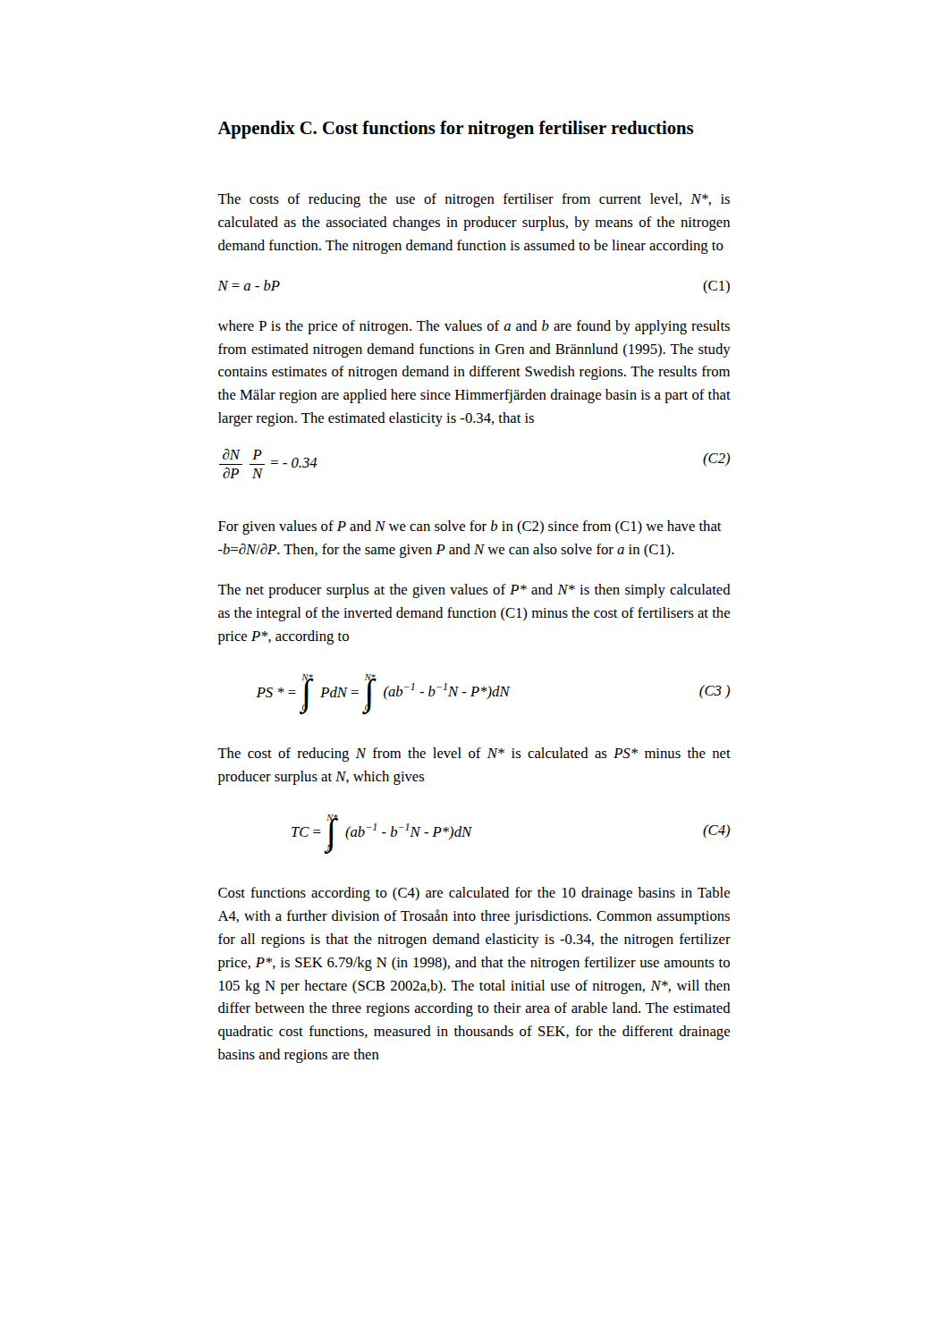Appendix C. Cost functions for nitrogen fertiliser reductions
The costs of reducing the use of nitrogen fertiliser from current level, N*, is calculated as the associated changes in producer surplus, by means of the nitrogen demand function. The nitrogen demand function is assumed to be linear according to
N = a - bP (C1)
where P is the price of nitrogen. The values of a and b are found by applying results from estimated nitrogen demand functions in Gren and Brännlund (1995). The study contains estimates of nitrogen demand in different Swedish regions. The results from the Mälar region are applied here since Himmerfjärden drainage basin is a part of that larger region. The estimated elasticity is -0.34, that is
∂N∂P PN = - 0.34 (C2)
For given values of P and N we can solve for b in (C2) since from (C1) we have that
-b=∂N/∂P. Then, for the same given P and N we can also solve for a in (C1).
The net producer surplus at the given values of P* and N* is then simply calculated as the integral of the inverted demand function (C1) minus the cost of fertilisers at the price P*, according to
PS * = N*∫0 PdN = N*∫0 (ab−1 - b−1N - P*)dN (C3 )
The cost of reducing N from the level of N* is calculated as PS* minus the net producer surplus at N, which gives
TC = N*∫N (ab−1 - b−1N - P*)dN (C4)
Cost functions according to (C4) are calculated for the 10 drainage basins in Table A4, with a further division of Trosaån into three jurisdictions. Common assumptions for all regions is that the nitrogen demand elasticity is -0.34, the nitrogen fertilizer price, P*, is SEK 6.79/kg N (in 1998), and that the nitrogen fertilizer use amounts to 105 kg N per hectare (SCB 2002a,b). The total initial use of nitrogen, N*, will then differ between the three regions according to their area of arable land. The estimated quadratic cost functions, measured in thousands of SEK, for the different drainage basins and regions are then